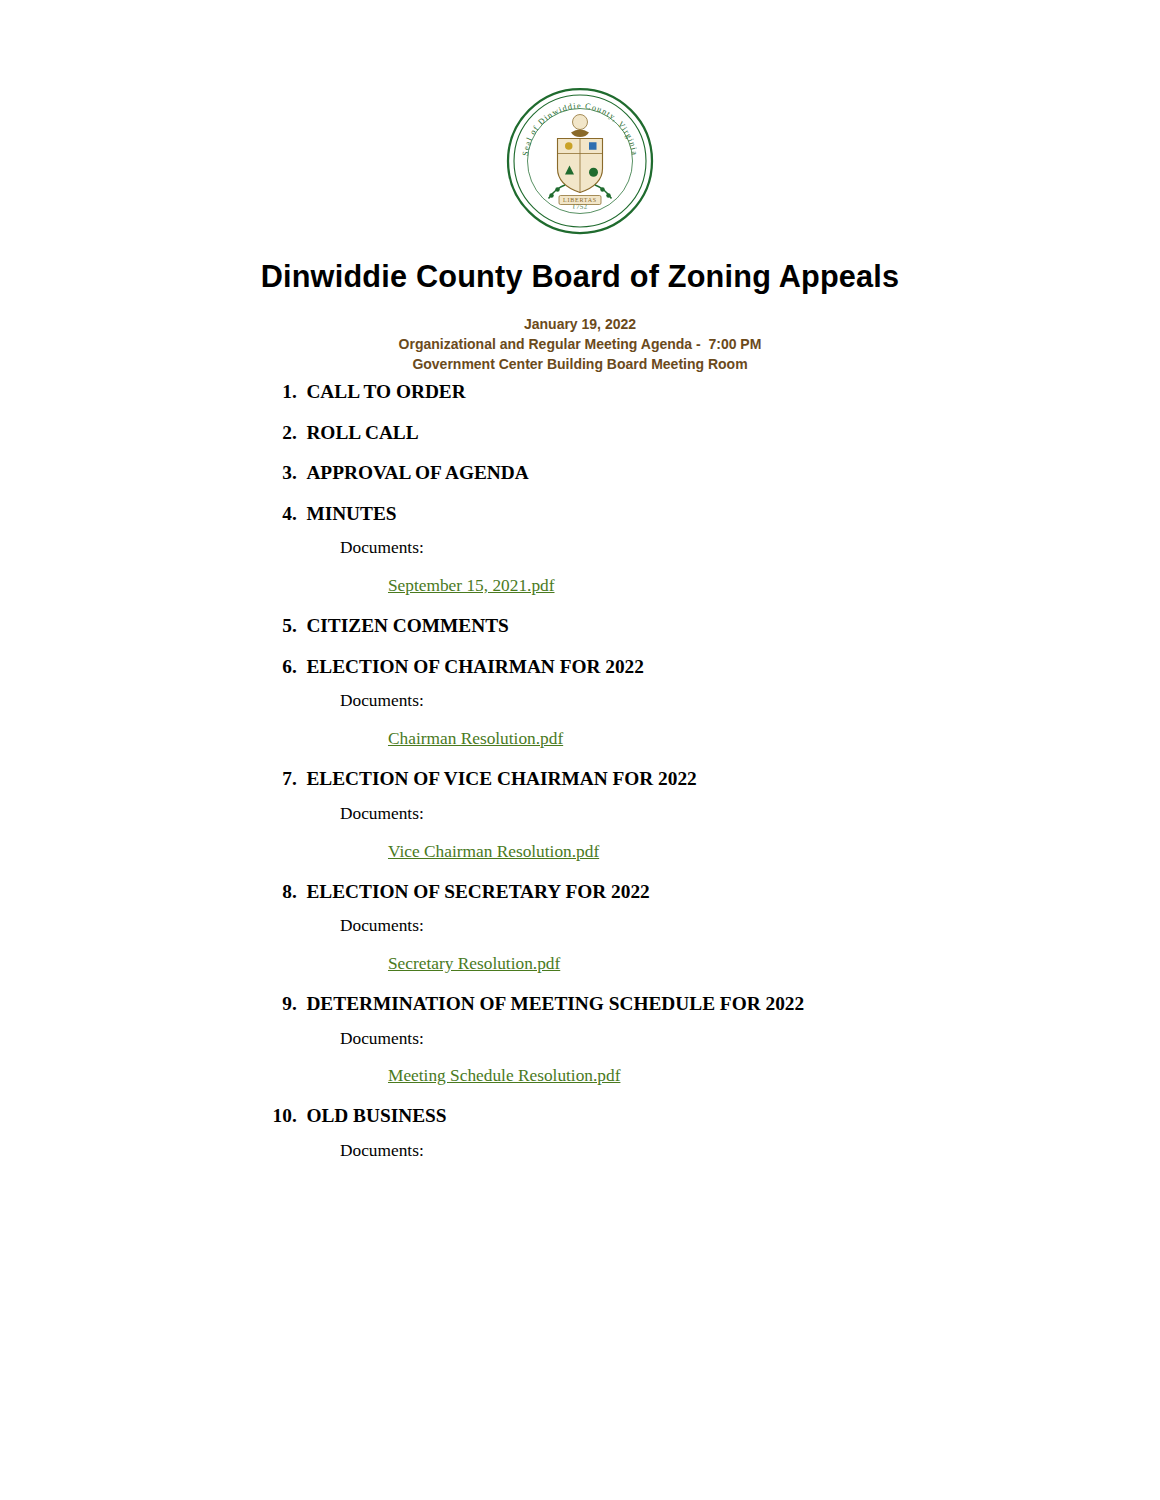Seal of Dinwiddie County, Virginia 1752 LIBERTAS
Dinwiddie County Board of Zoning Appeals
January 19, 2022
Organizational and Regular Meeting Agenda - 7:00 PM
Government Center Building Board Meeting Room
CALL TO ORDER
ROLL CALL
APPROVAL OF AGENDA
MINUTES
Documents:
September 15, 2021.pdf
CITIZEN COMMENTS
ELECTION OF CHAIRMAN FOR 2022
Documents:
Chairman Resolution.pdf
ELECTION OF VICE CHAIRMAN FOR 2022
Documents:
Vice Chairman Resolution.pdf
ELECTION OF SECRETARY FOR 2022
Documents:
Secretary Resolution.pdf
DETERMINATION OF MEETING SCHEDULE FOR 2022
Documents:
Meeting Schedule Resolution.pdf
OLD BUSINESS
Documents: